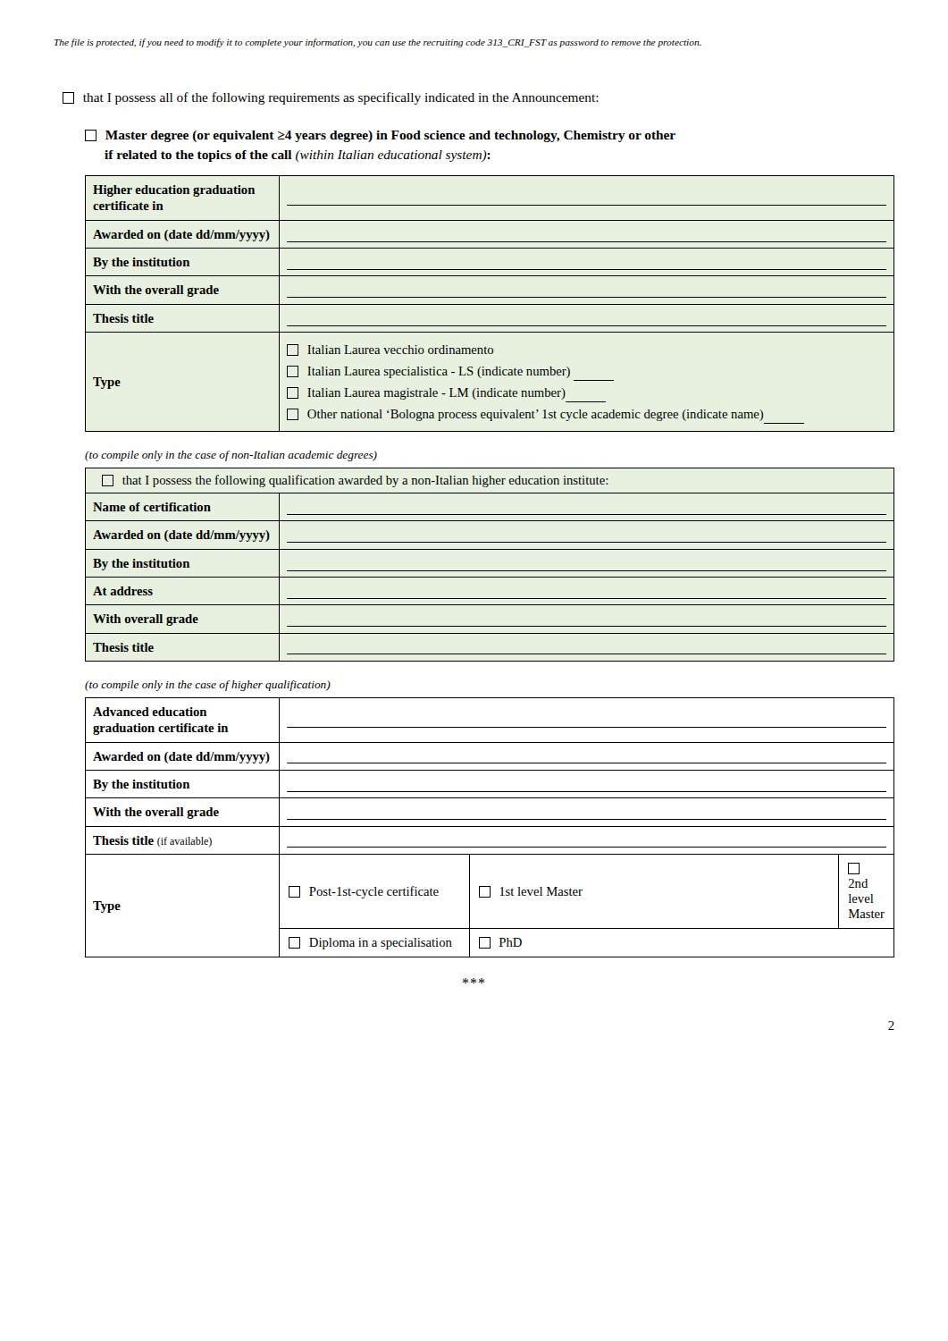The file is protected, if you need to modify it to complete your information, you can use the recruiting code 313_CRI_FST as password to remove the protection.
that I possess all of the following requirements as specifically indicated in the Announcement:
Master degree (or equivalent ≥4 years degree) in Food science and technology, Chemistry or other if related to the topics of the call (within Italian educational system):
| Higher education graduation certificate in | |
| Awarded on (date dd/mm/yyyy) | |
| By the institution | |
| With the overall grade | |
| Thesis title | |
| Type | Italian Laurea vecchio ordinamento Italian Laurea specialistica - LS (indicate number) Italian Laurea magistrale - LM (indicate number) Other national ‘Bologna process equivalent’ 1st cycle academic degree (indicate name) |
(to compile only in the case of non-Italian academic degrees)
| that I possess the following qualification awarded by a non-Italian higher education institute: |
| Name of certification | |
| Awarded on (date dd/mm/yyyy) | |
| By the institution | |
| At address | |
| With overall grade | |
| Thesis title | |
(to compile only in the case of higher qualification)
| Advanced education graduation certificate in | |
| Awarded on (date dd/mm/yyyy) | |
| By the institution | |
| With the overall grade | |
| Thesis title (if available) | |
| Type | Post-1st-cycle certificate 1st level Master 2nd level Master Diploma in a specialisation PhD |
***
2